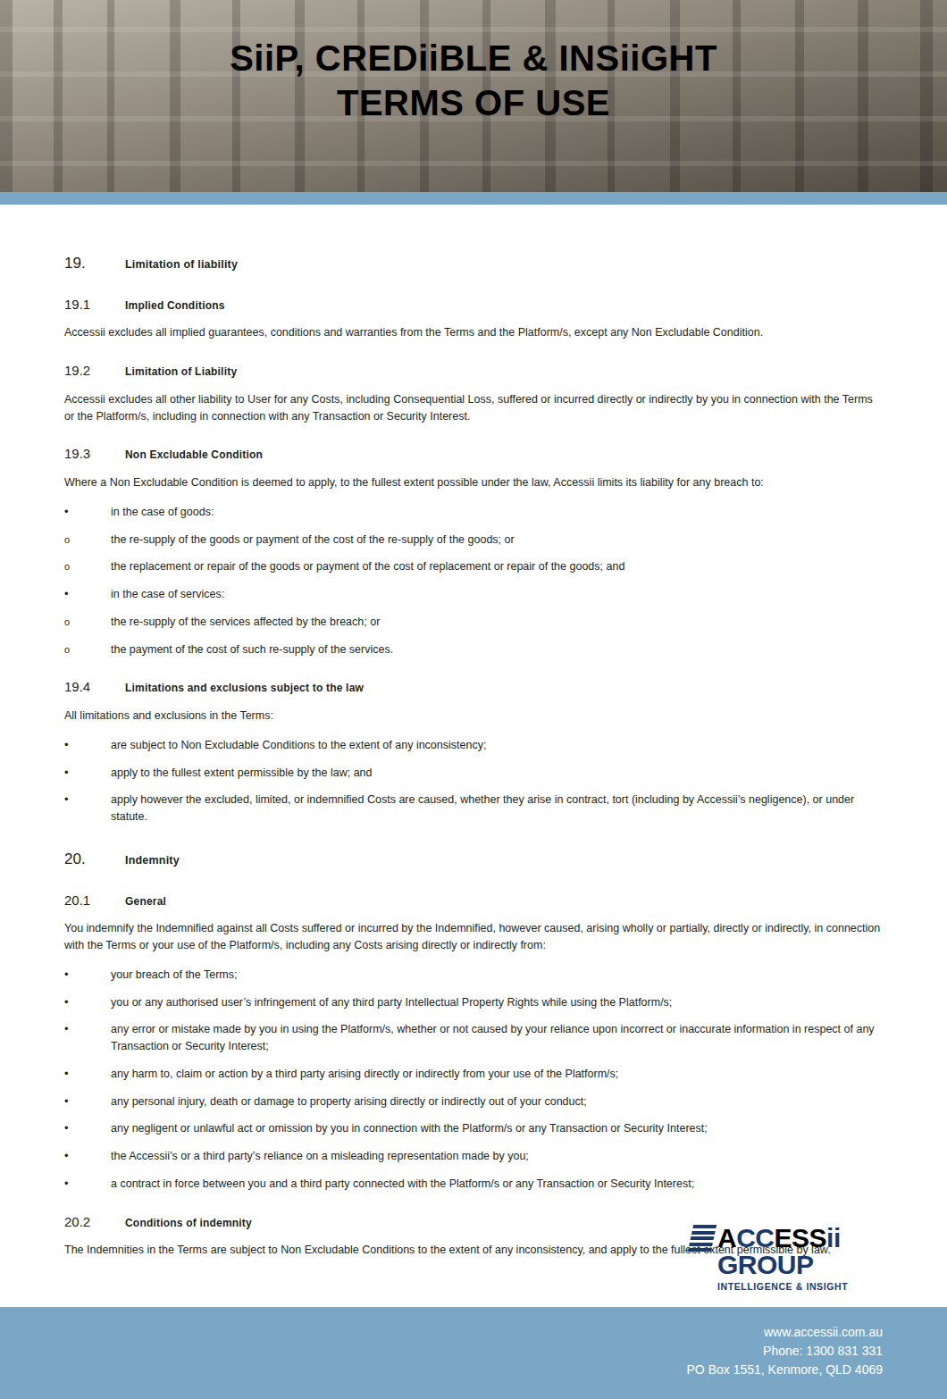SiiP, CREDiiBLE & INSiiGHT
TERMS OF USE
19. Limitation of liability
19.1 Implied Conditions
Accessii excludes all implied guarantees, conditions and warranties from the Terms and the Platform/s, except any Non Excludable Condition.
19.2 Limitation of Liability
Accessii excludes all other liability to User for any Costs, including Consequential Loss, suffered or incurred directly or indirectly by you in connection with the Terms or the Platform/s, including in connection with any Transaction or Security Interest.
19.3 Non Excludable Condition
Where a Non Excludable Condition is deemed to apply, to the fullest extent possible under the law, Accessii limits its liability for any breach to:
in the case of goods:
the re-supply of the goods or payment of the cost of the re-supply of the goods; or
the replacement or repair of the goods or payment of the cost of replacement or repair of the goods; and
in the case of services:
the re-supply of the services affected by the breach; or
the payment of the cost of such re-supply of the services.
19.4 Limitations and exclusions subject to the law
All limitations and exclusions in the Terms:
are subject to Non Excludable Conditions to the extent of any inconsistency;
apply to the fullest extent permissible by the law; and
apply however the excluded, limited, or indemnified Costs are caused, whether they arise in contract, tort (including by Accessii’s negligence), or under statute.
20. Indemnity
20.1 General
You indemnify the Indemnified against all Costs suffered or incurred by the Indemnified, however caused, arising wholly or partially, directly or indirectly, in connection with the Terms or your use of the Platform/s, including any Costs arising directly or indirectly from:
your breach of the Terms;
you or any authorised user’s infringement of any third party Intellectual Property Rights while using the Platform/s;
any error or mistake made by you in using the Platform/s, whether or not caused by your reliance upon incorrect or inaccurate information in respect of any Transaction or Security Interest;
any harm to, claim or action by a third party arising directly or indirectly from your use of the Platform/s;
any personal injury, death or damage to property arising directly or indirectly out of your conduct;
any negligent or unlawful act or omission by you in connection with the Platform/s or any Transaction or Security Interest;
the Accessii’s or a third party’s reliance on a misleading representation made by you;
a contract in force between you and a third party connected with the Platform/s or any Transaction or Security Interest;
20.2 Conditions of indemnity
The Indemnities in the Terms are subject to Non Excludable Conditions to the extent of any inconsistency, and apply to the fullest extent permissible by law.
ACCESSii
GROUP
INTELLIGENCE & INSIGHT
www.accessii.com.au
Phone: 1300 831 331
PO Box 1551, Kenmore, QLD 4069